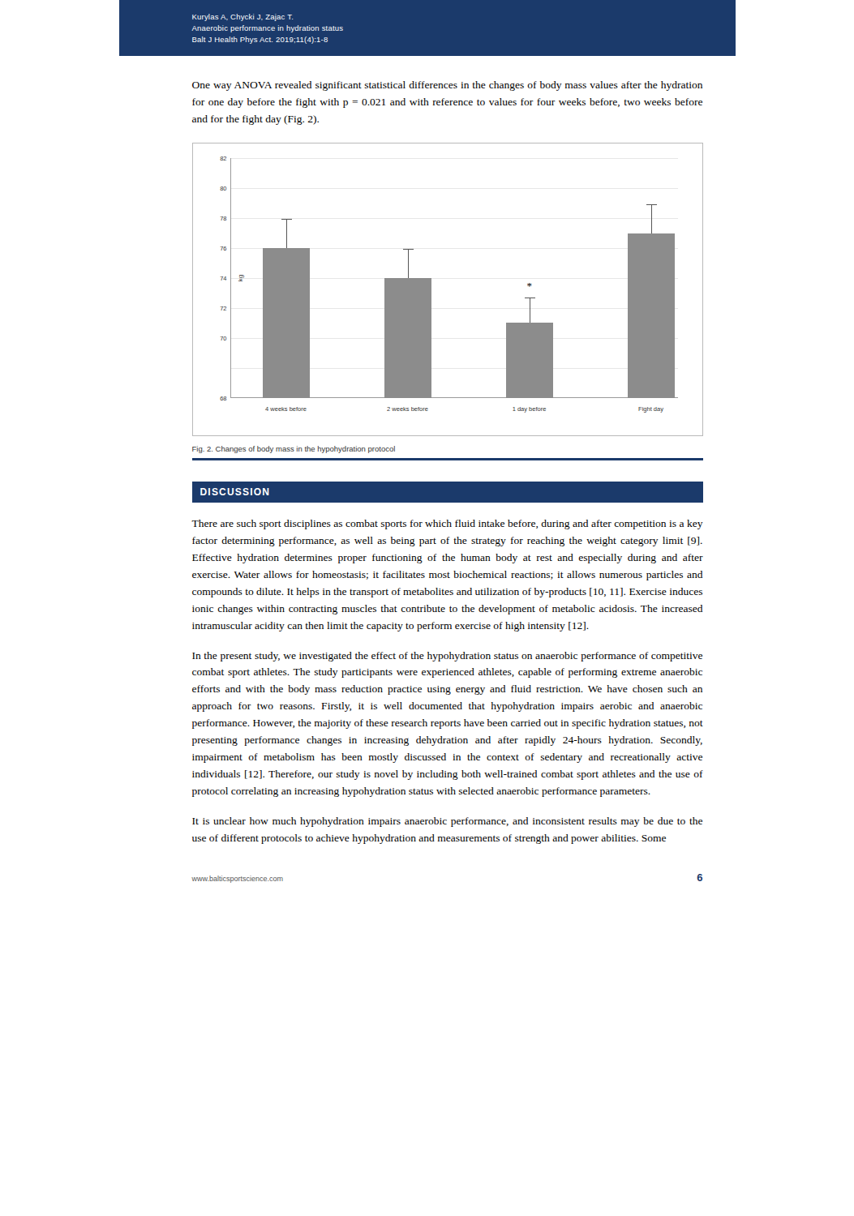Kurylas A, Chycki J, Zajac T.
Anaerobic performance in hydration status
Balt J Health Phys Act. 2019;11(4):1-8
One way ANOVA revealed significant statistical differences in the changes of body mass values after the hydration for one day before the fight with p = 0.021 and with reference to values for four weeks before, two weeks before and for the fight day (Fig. 2).
kg
82
80
78
76
74
72
70
68
4 weeks before
2 weeks before
*
1 day before
Fight day
Fig. 2. Changes of body mass in the hypohydration protocol
Discussion
There are such sport disciplines as combat sports for which fluid intake before, during and after competition is a key factor determining performance, as well as being part of the strategy for reaching the weight category limit [9]. Effective hydration determines proper functioning of the human body at rest and especially during and after exercise. Water allows for homeostasis; it facilitates most biochemical reactions; it allows numerous particles and compounds to dilute. It helps in the transport of metabolites and utilization of by-products [10, 11]. Exercise induces ionic changes within contracting muscles that contribute to the development of metabolic acidosis. The increased intramuscular acidity can then limit the capacity to perform exercise of high intensity [12].
In the present study, we investigated the effect of the hypohydration status on anaerobic performance of competitive combat sport athletes. The study participants were experienced athletes, capable of performing extreme anaerobic efforts and with the body mass reduction practice using energy and fluid restriction. We have chosen such an approach for two reasons. Firstly, it is well documented that hypohydration impairs aerobic and anaerobic performance. However, the majority of these research reports have been carried out in specific hydration statues, not presenting performance changes in increasing dehydration and after rapidly 24-hours hydration. Secondly, impairment of metabolism has been mostly discussed in the context of sedentary and recreationally active individuals [12]. Therefore, our study is novel by including both well-trained combat sport athletes and the use of protocol correlating an increasing hypohydration status with selected anaerobic performance parameters.
It is unclear how much hypohydration impairs anaerobic performance, and inconsistent results may be due to the use of different protocols to achieve hypohydration and measurements of strength and power abilities. Some
www.balticsportscience.com 6